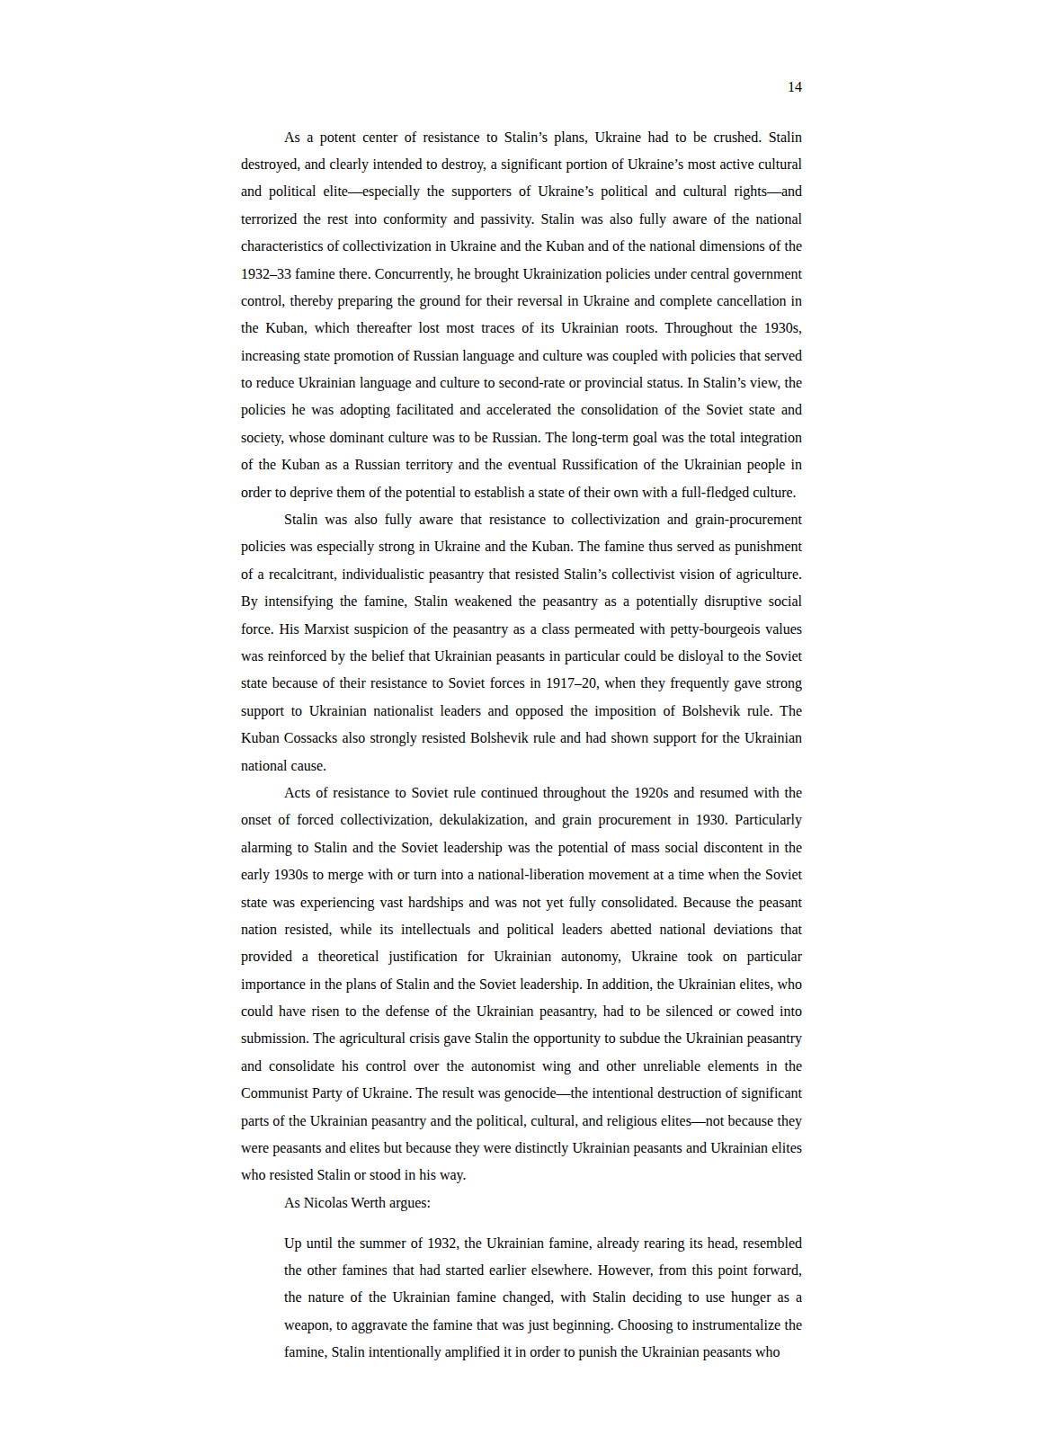14
As a potent center of resistance to Stalin’s plans, Ukraine had to be crushed. Stalin destroyed, and clearly intended to destroy, a significant portion of Ukraine’s most active cultural and political elite—especially the supporters of Ukraine’s political and cultural rights—and terrorized the rest into conformity and passivity. Stalin was also fully aware of the national characteristics of collectivization in Ukraine and the Kuban and of the national dimensions of the 1932–33 famine there. Concurrently, he brought Ukrainization policies under central government control, thereby preparing the ground for their reversal in Ukraine and complete cancellation in the Kuban, which thereafter lost most traces of its Ukrainian roots. Throughout the 1930s, increasing state promotion of Russian language and culture was coupled with policies that served to reduce Ukrainian language and culture to second-rate or provincial status. In Stalin’s view, the policies he was adopting facilitated and accelerated the consolidation of the Soviet state and society, whose dominant culture was to be Russian. The long-term goal was the total integration of the Kuban as a Russian territory and the eventual Russification of the Ukrainian people in order to deprive them of the potential to establish a state of their own with a full-fledged culture.
Stalin was also fully aware that resistance to collectivization and grain-procurement policies was especially strong in Ukraine and the Kuban. The famine thus served as punishment of a recalcitrant, individualistic peasantry that resisted Stalin’s collectivist vision of agriculture. By intensifying the famine, Stalin weakened the peasantry as a potentially disruptive social force. His Marxist suspicion of the peasantry as a class permeated with petty-bourgeois values was reinforced by the belief that Ukrainian peasants in particular could be disloyal to the Soviet state because of their resistance to Soviet forces in 1917–20, when they frequently gave strong support to Ukrainian nationalist leaders and opposed the imposition of Bolshevik rule. The Kuban Cossacks also strongly resisted Bolshevik rule and had shown support for the Ukrainian national cause.
Acts of resistance to Soviet rule continued throughout the 1920s and resumed with the onset of forced collectivization, dekulakization, and grain procurement in 1930. Particularly alarming to Stalin and the Soviet leadership was the potential of mass social discontent in the early 1930s to merge with or turn into a national-liberation movement at a time when the Soviet state was experiencing vast hardships and was not yet fully consolidated. Because the peasant nation resisted, while its intellectuals and political leaders abetted national deviations that provided a theoretical justification for Ukrainian autonomy, Ukraine took on particular importance in the plans of Stalin and the Soviet leadership. In addition, the Ukrainian elites, who could have risen to the defense of the Ukrainian peasantry, had to be silenced or cowed into submission. The agricultural crisis gave Stalin the opportunity to subdue the Ukrainian peasantry and consolidate his control over the autonomist wing and other unreliable elements in the Communist Party of Ukraine. The result was genocide—the intentional destruction of significant parts of the Ukrainian peasantry and the political, cultural, and religious elites—not because they were peasants and elites but because they were distinctly Ukrainian peasants and Ukrainian elites who resisted Stalin or stood in his way.
As Nicolas Werth argues:
Up until the summer of 1932, the Ukrainian famine, already rearing its head, resembled the other famines that had started earlier elsewhere. However, from this point forward, the nature of the Ukrainian famine changed, with Stalin deciding to use hunger as a weapon, to aggravate the famine that was just beginning. Choosing to instrumentalize the famine, Stalin intentionally amplified it in order to punish the Ukrainian peasants who